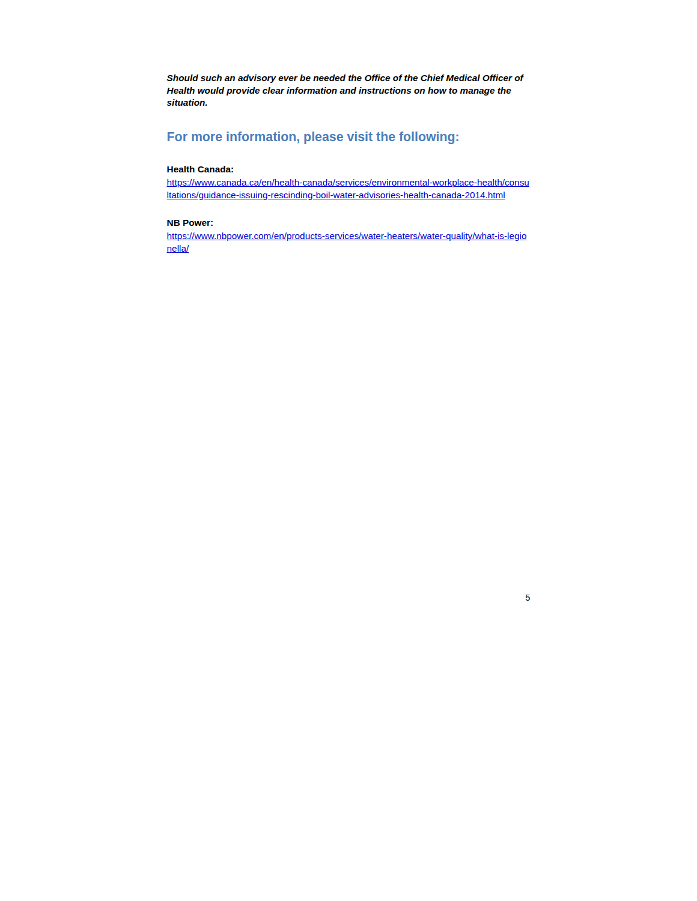Should such an advisory ever be needed the Office of the Chief Medical Officer of Health would provide clear information and instructions on how to manage the situation.
For more information, please visit the following:
Health Canada:
https://www.canada.ca/en/health-canada/services/environmental-workplace-health/consultations/guidance-issuing-rescinding-boil-water-advisories-health-canada-2014.html
NB Power:
https://www.nbpower.com/en/products-services/water-heaters/water-quality/what-is-legionella/
5